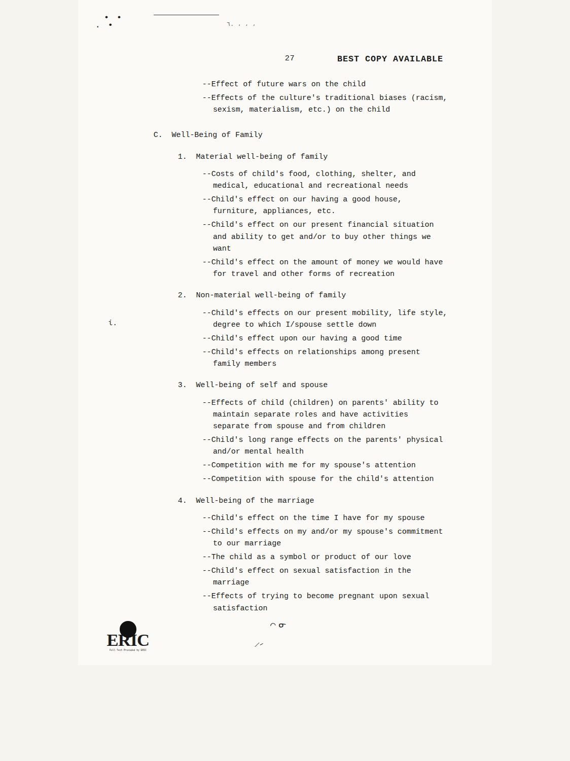• • . •
٦. ، ، ،
27
BEST COPY AVAILABLE
--Effect of future wars on the child
--Effects of the culture's traditional biases (racism, sexism, materialism, etc.) on the child
C. Well-Being of Family
1. Material well-being of family
--Costs of child's food, clothing, shelter, and medical, educational and recreational needs
--Child's effect on our having a good house, furniture, appliances, etc.
--Child's effect on our present financial situation and ability to get and/or to buy other things we want
--Child's effect on the amount of money we would have for travel and other forms of recreation
2. Non-material well-being of family
--Child's effects on our present mobility, life style, degree to which I/spouse settle down
--Child's effect upon our having a good time
--Child's effects on relationships among present family members
3. Well-being of self and spouse
--Effects of child (children) on parents' ability to maintain separate roles and have activities separate from spouse and from children
--Child's long range effects on the parents' physical and/or mental health
--Competition with me for my spouse's attention
--Competition with spouse for the child's attention
4. Well-being of the marriage
--Child's effect on the time I have for my spouse
--Child's effects on my and/or my spouse's commitment to our marriage
--The child as a symbol or product of our love
--Child's effect on sexual satisfaction in the marriage
--Effects of trying to become pregnant upon sexual satisfaction
ί.
⌒ᓂ
⁄ᐟ
ERIC
Full Text Provided by ERIC